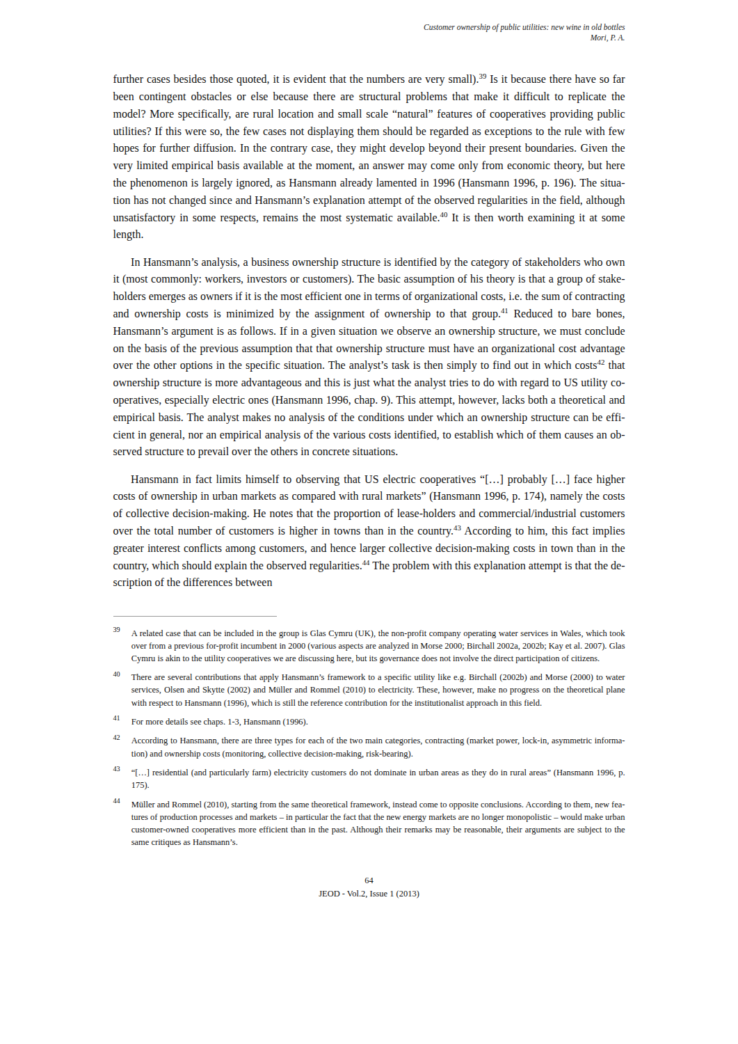Customer ownership of public utilities: new wine in old bottles Mori, P. A.
further cases besides those quoted, it is evident that the numbers are very small).39 Is it because there have so far been contingent obstacles or else because there are structural problems that make it difficult to replicate the model? More specifically, are rural location and small scale “natural” features of cooperatives providing public utilities? If this were so, the few cases not displaying them should be regarded as exceptions to the rule with few hopes for further diffusion. In the contrary case, they might develop beyond their present boundaries. Given the very limited empirical basis available at the moment, an answer may come only from economic theory, but here the phenomenon is largely ignored, as Hansmann already lamented in 1996 (Hansmann 1996, p. 196). The situation has not changed since and Hansmann’s explanation attempt of the observed regularities in the field, although unsatisfactory in some respects, remains the most systematic available.40 It is then worth examining it at some length.
In Hansmann’s analysis, a business ownership structure is identified by the category of stakeholders who own it (most commonly: workers, investors or customers). The basic assumption of his theory is that a group of stakeholders emerges as owners if it is the most efficient one in terms of organizational costs, i.e. the sum of contracting and ownership costs is minimized by the assignment of ownership to that group.41 Reduced to bare bones, Hansmann’s argument is as follows. If in a given situation we observe an ownership structure, we must conclude on the basis of the previous assumption that that ownership structure must have an organizational cost advantage over the other options in the specific situation. The analyst’s task is then simply to find out in which costs42 that ownership structure is more advantageous and this is just what the analyst tries to do with regard to US utility cooperatives, especially electric ones (Hansmann 1996, chap. 9). This attempt, however, lacks both a theoretical and empirical basis. The analyst makes no analysis of the conditions under which an ownership structure can be efficient in general, nor an empirical analysis of the various costs identified, to establish which of them causes an observed structure to prevail over the others in concrete situations.
Hansmann in fact limits himself to observing that US electric cooperatives “[…] probably […] face higher costs of ownership in urban markets as compared with rural markets” (Hansmann 1996, p. 174), namely the costs of collective decision-making. He notes that the proportion of lease-holders and commercial/industrial customers over the total number of customers is higher in towns than in the country.43 According to him, this fact implies greater interest conflicts among customers, and hence larger collective decision-making costs in town than in the country, which should explain the observed regularities.44 The problem with this explanation attempt is that the description of the differences between
A related case that can be included in the group is Glas Cymru (UK), the non-profit company operating water services in Wales, which took over from a previous for-profit incumbent in 2000 (various aspects are analyzed in Morse 2000; Birchall 2002a, 2002b; Kay et al. 2007). Glas Cymru is akin to the utility cooperatives we are discussing here, but its governance does not involve the direct participation of citizens.
There are several contributions that apply Hansmann’s framework to a specific utility like e.g. Birchall (2002b) and Morse (2000) to water services, Olsen and Skytte (2002) and Müller and Rommel (2010) to electricity. These, however, make no progress on the theoretical plane with respect to Hansmann (1996), which is still the reference contribution for the institutionalist approach in this field.
For more details see chaps. 1-3, Hansmann (1996).
According to Hansmann, there are three types for each of the two main categories, contracting (market power, lock-in, asymmetric information) and ownership costs (monitoring, collective decision-making, risk-bearing).
“[…] residential (and particularly farm) electricity customers do not dominate in urban areas as they do in rural areas” (Hansmann 1996, p. 175).
Müller and Rommel (2010), starting from the same theoretical framework, instead come to opposite conclusions. According to them, new features of production processes and markets – in particular the fact that the new energy markets are no longer monopolistic – would make urban customer-owned cooperatives more efficient than in the past. Although their remarks may be reasonable, their arguments are subject to the same critiques as Hansmann’s.
64 JEOD - Vol.2, Issue 1 (2013)